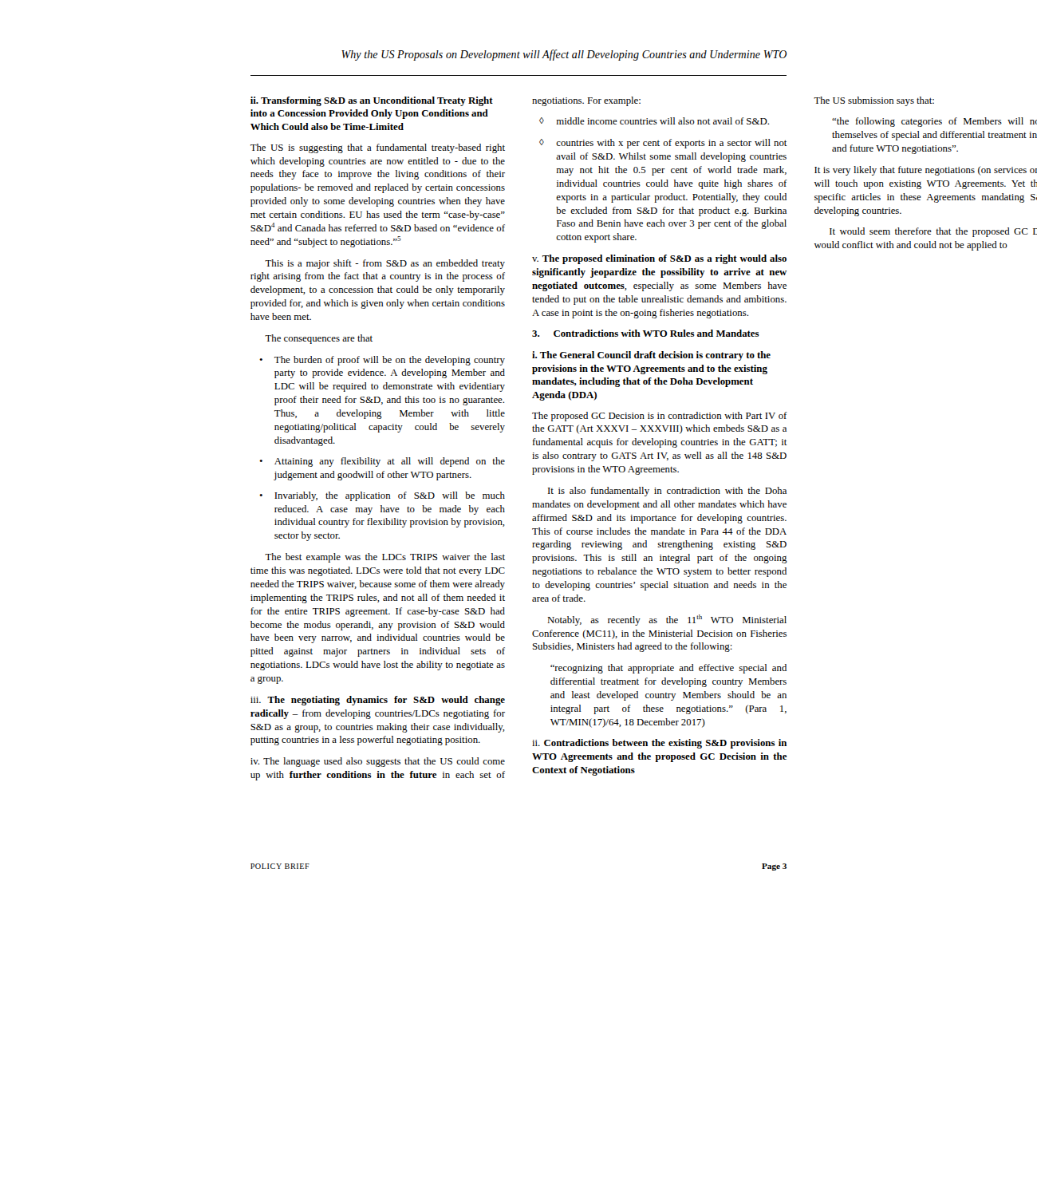Why the US Proposals on Development will Affect all Developing Countries and Undermine WTO
ii. Transforming S&D as an Unconditional Treaty Right into a Concession Provided Only Upon Conditions and Which Could also be Time-Limited
The US is suggesting that a fundamental treaty-based right which developing countries are now entitled to - due to the needs they face to improve the living conditions of their populations- be removed and replaced by certain concessions provided only to some developing countries when they have met certain conditions. EU has used the term “case-by-case” S&D4 and Canada has referred to S&D based on “evidence of need” and “subject to negotiations.”5
This is a major shift - from S&D as an embedded treaty right arising from the fact that a country is in the process of development, to a concession that could be only temporarily provided for, and which is given only when certain conditions have been met.
The consequences are that
The burden of proof will be on the developing country party to provide evidence. A developing Member and LDC will be required to demonstrate with evidentiary proof their need for S&D, and this too is no guarantee. Thus, a developing Member with little negotiating/political capacity could be severely disadvantaged.
Attaining any flexibility at all will depend on the judgement and goodwill of other WTO partners.
Invariably, the application of S&D will be much reduced. A case may have to be made by each individual country for flexibility provision by provision, sector by sector.
The best example was the LDCs TRIPS waiver the last time this was negotiated. LDCs were told that not every LDC needed the TRIPS waiver, because some of them were already implementing the TRIPS rules, and not all of them needed it for the entire TRIPS agreement. If case-by-case S&D had become the modus operandi, any provision of S&D would have been very narrow, and individual countries would be pitted against major partners in individual sets of negotiations. LDCs would have lost the ability to negotiate as a group.
iii. The negotiating dynamics for S&D would change radically – from developing countries/LDCs negotiating for S&D as a group, to countries making their case individually, putting countries in a less powerful negotiating position.
iv. The language used also suggests that the US could come up with further conditions in the future in each set of negotiations. For example:
middle income countries will also not avail of S&D.
countries with x per cent of exports in a sector will not avail of S&D. Whilst some small developing countries may not hit the 0.5 per cent of world trade mark, individual countries could have quite high shares of exports in a particular product. Potentially, they could be excluded from S&D for that product e.g. Burkina Faso and Benin have each over 3 per cent of the global cotton export share.
v. The proposed elimination of S&D as a right would also significantly jeopardize the possibility to arrive at new negotiated outcomes, especially as some Members have tended to put on the table unrealistic demands and ambitions. A case in point is the on-going fisheries negotiations.
3. Contradictions with WTO Rules and Mandates
i. The General Council draft decision is contrary to the provisions in the WTO Agreements and to the existing mandates, including that of the Doha Development Agenda (DDA)
The proposed GC Decision is in contradiction with Part IV of the GATT (Art XXXVI – XXXVIII) which embeds S&D as a fundamental acquis for developing countries in the GATT; it is also contrary to GATS Art IV, as well as all the 148 S&D provisions in the WTO Agreements.
It is also fundamentally in contradiction with the Doha mandates on development and all other mandates which have affirmed S&D and its importance for developing countries. This of course includes the mandate in Para 44 of the DDA regarding reviewing and strengthening existing S&D provisions. This is still an integral part of the ongoing negotiations to rebalance the WTO system to better respond to developing countries’ special situation and needs in the area of trade.
Notably, as recently as the 11th WTO Ministerial Conference (MC11), in the Ministerial Decision on Fisheries Subsidies, Ministers had agreed to the following:
“recognizing that appropriate and effective special and differential treatment for developing country Members and least developed country Members should be an integral part of these negotiations.” (Para 1, WT/MIN(17)/64, 18 December 2017)
ii. Contradictions between the existing S&D provisions in WTO Agreements and the proposed GC Decision in the Context of Negotiations
The US submission says that:
“the following categories of Members will not avail themselves of special and differential treatment in current and future WTO negotiations”.
It is very likely that future negotiations (on services or goods) will touch upon existing WTO Agreements. Yet there are specific articles in these Agreements mandating S&D for developing countries.
It would seem therefore that the proposed GC Decision would conflict with and could not be applied to
Policy Brief
Page 3